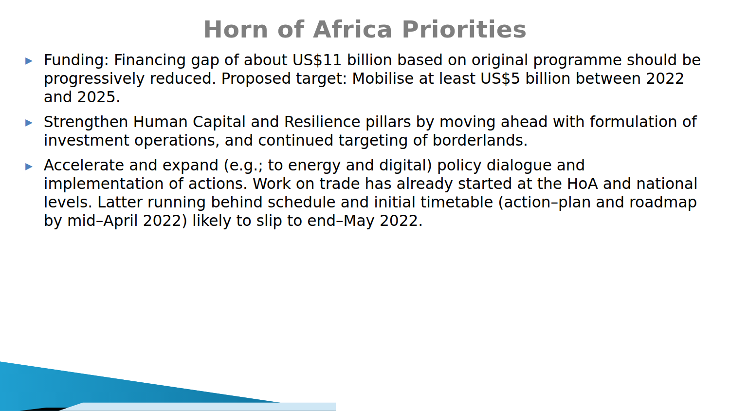Horn of Africa Priorities
Funding: Financing gap of about US$11 billion based on original programme should be progressively reduced. Proposed target: Mobilise at least US$5 billion between 2022 and 2025.
Strengthen Human Capital and Resilience pillars by moving ahead with formulation of investment operations, and continued targeting of borderlands.
Accelerate and expand (e.g.; to energy and digital) policy dialogue and implementation of actions. Work on trade has already started at the HoA and national levels. Latter running behind schedule and initial timetable (action–plan and roadmap by mid–April 2022) likely to slip to end–May 2022.